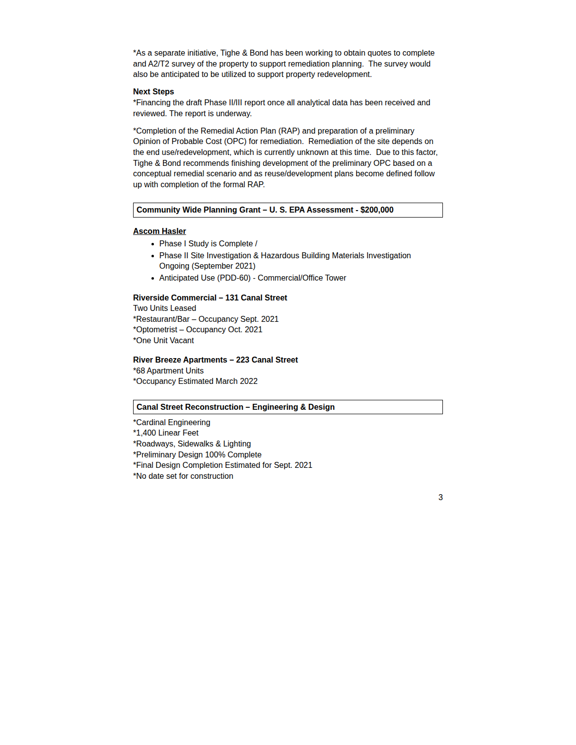*As a separate initiative, Tighe & Bond has been working to obtain quotes to complete and A2/T2 survey of the property to support remediation planning. The survey would also be anticipated to be utilized to support property redevelopment.
Next Steps
*Financing the draft Phase II/III report once all analytical data has been received and reviewed. The report is underway.
*Completion of the Remedial Action Plan (RAP) and preparation of a preliminary Opinion of Probable Cost (OPC) for remediation. Remediation of the site depends on the end use/redevelopment, which is currently unknown at this time. Due to this factor, Tighe & Bond recommends finishing development of the preliminary OPC based on a conceptual remedial scenario and as reuse/development plans become defined follow up with completion of the formal RAP.
Community Wide Planning Grant – U. S. EPA Assessment - $200,000
Ascom Hasler
Phase I Study is Complete /
Phase II Site Investigation & Hazardous Building Materials Investigation Ongoing (September 2021)
Anticipated Use (PDD-60) - Commercial/Office Tower
Riverside Commercial – 131 Canal Street
Two Units Leased
*Restaurant/Bar – Occupancy Sept. 2021
*Optometrist – Occupancy Oct. 2021
*One Unit Vacant
River Breeze Apartments – 223 Canal Street
*68 Apartment Units
*Occupancy Estimated March 2022
Canal Street Reconstruction – Engineering & Design
*Cardinal Engineering
*1,400 Linear Feet
*Roadways, Sidewalks & Lighting
*Preliminary Design 100% Complete
*Final Design Completion Estimated for Sept. 2021
*No date set for construction
3